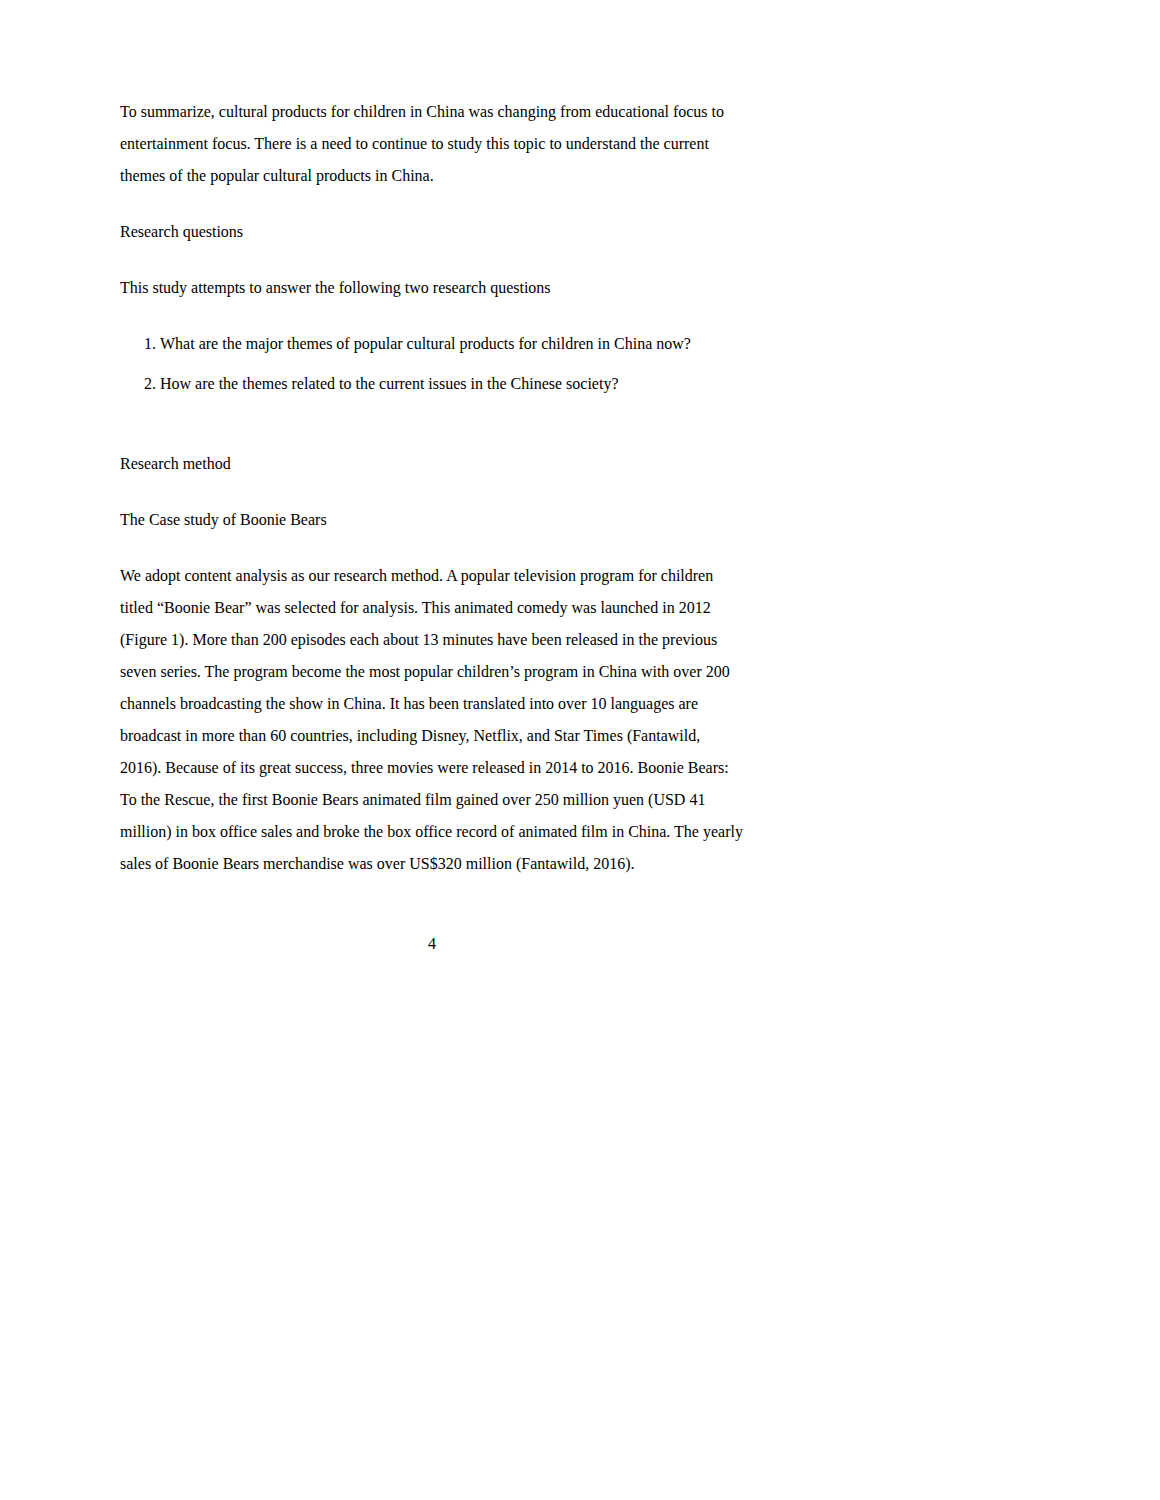To summarize, cultural products for children in China was changing from educational focus to entertainment focus. There is a need to continue to study this topic to understand the current themes of the popular cultural products in China.
Research questions
This study attempts to answer the following two research questions
What are the major themes of popular cultural products for children in China now?
How are the themes related to the current issues in the Chinese society?
Research method
The Case study of Boonie Bears
We adopt content analysis as our research method. A popular television program for children titled “Boonie Bear” was selected for analysis. This animated comedy was launched in 2012 (Figure 1). More than 200 episodes each about 13 minutes have been released in the previous seven series. The program become the most popular children’s program in China with over 200 channels broadcasting the show in China. It has been translated into over 10 languages are broadcast in more than 60 countries, including Disney, Netflix, and Star Times (Fantawild, 2016). Because of its great success, three movies were released in 2014 to 2016. Boonie Bears: To the Rescue, the first Boonie Bears animated film gained over 250 million yuen (USD 41 million) in box office sales and broke the box office record of animated film in China. The yearly sales of Boonie Bears merchandise was over US$320 million (Fantawild, 2016).
4